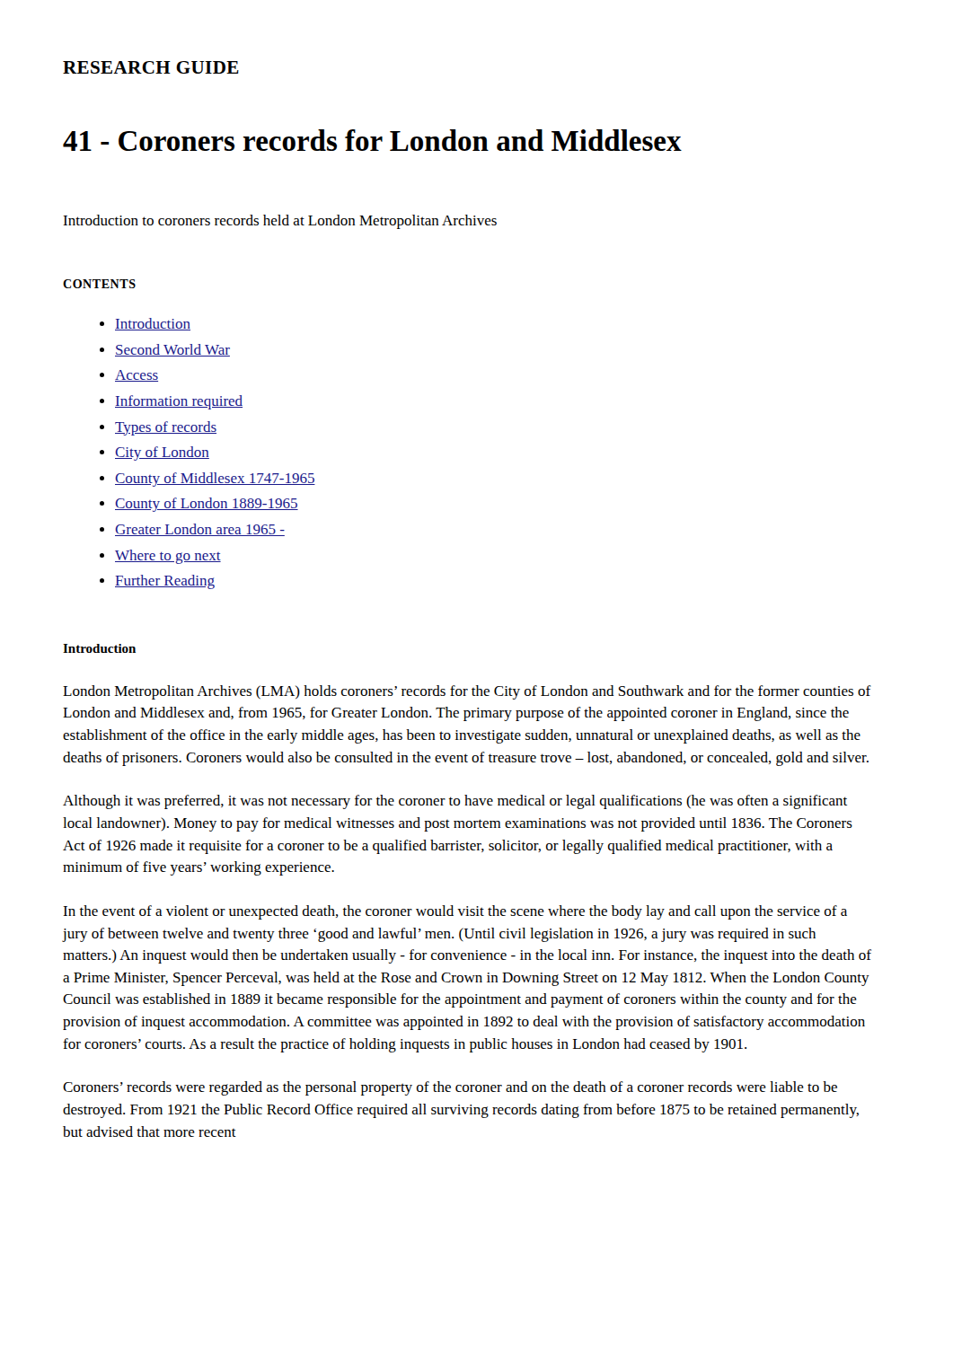RESEARCH GUIDE
41 - Coroners records for London and Middlesex
Introduction to coroners records held at London Metropolitan Archives
CONTENTS
Introduction
Second World War
Access
Information required
Types of records
City of London
County of Middlesex 1747-1965
County of London 1889-1965
Greater London area 1965 -
Where to go next
Further Reading
Introduction
London Metropolitan Archives (LMA) holds coroners’ records for the City of London and Southwark and for the former counties of London and Middlesex and, from 1965, for Greater London. The primary purpose of the appointed coroner in England, since the establishment of the office in the early middle ages, has been to investigate sudden, unnatural or unexplained deaths, as well as the deaths of prisoners. Coroners would also be consulted in the event of treasure trove – lost, abandoned, or concealed, gold and silver.
Although it was preferred, it was not necessary for the coroner to have medical or legal qualifications (he was often a significant local landowner). Money to pay for medical witnesses and post mortem examinations was not provided until 1836. The Coroners Act of 1926 made it requisite for a coroner to be a qualified barrister, solicitor, or legally qualified medical practitioner, with a minimum of five years’ working experience.
In the event of a violent or unexpected death, the coroner would visit the scene where the body lay and call upon the service of a jury of between twelve and twenty three ‘good and lawful’ men. (Until civil legislation in 1926, a jury was required in such matters.) An inquest would then be undertaken usually - for convenience - in the local inn. For instance, the inquest into the death of a Prime Minister, Spencer Perceval, was held at the Rose and Crown in Downing Street on 12 May 1812. When the London County Council was established in 1889 it became responsible for the appointment and payment of coroners within the county and for the provision of inquest accommodation. A committee was appointed in 1892 to deal with the provision of satisfactory accommodation for coroners’ courts. As a result the practice of holding inquests in public houses in London had ceased by 1901.
Coroners’ records were regarded as the personal property of the coroner and on the death of a coroner records were liable to be destroyed. From 1921 the Public Record Office required all surviving records dating from before 1875 to be retained permanently, but advised that more recent